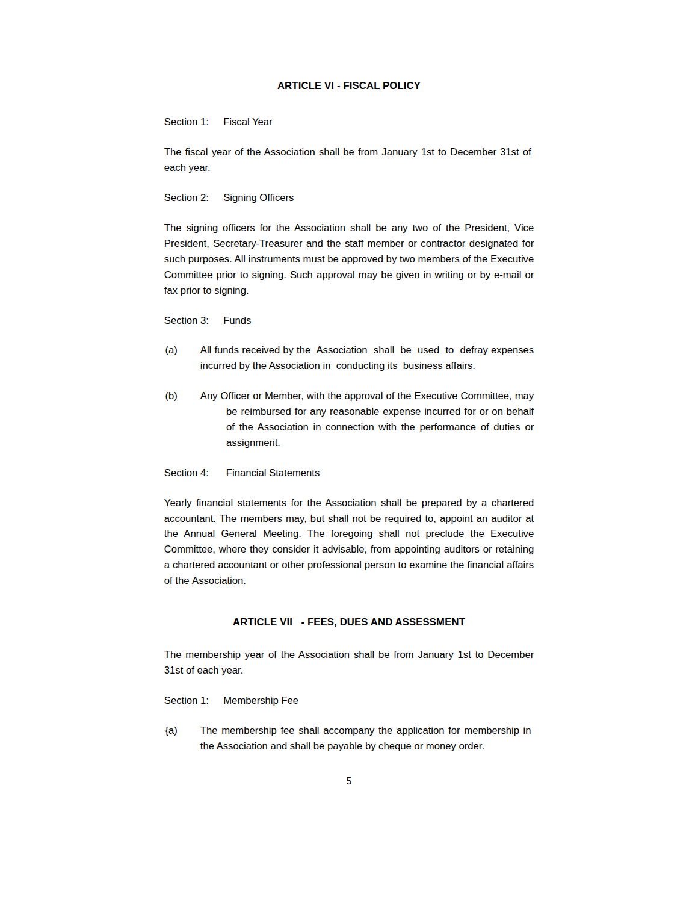ARTICLE VI - FISCAL POLICY
Section 1: Fiscal Year
The fiscal year of the Association shall be from January 1st to December 31st of each year.
Section 2: Signing Officers
The signing officers for the Association shall be any two of the President, Vice President, Secretary-Treasurer and the staff member or contractor designated for such purposes. All instruments must be approved by two members of the Executive Committee prior to signing. Such approval may be given in writing or by e-mail or fax prior to signing.
Section 3: Funds
(a)
All funds received by the Association shall be used to defray expenses incurred by the Association in conducting its business affairs.
(b)
Any Officer or Member, with the approval of the Executive Committee, may be reimbursed for any reasonable expense incurred for or on behalf of the Association in connection with the performance of duties or assignment.
Section 4: Financial Statements
Yearly financial statements for the Association shall be prepared by a chartered accountant. The members may, but shall not be required to, appoint an auditor at the Annual General Meeting. The foregoing shall not preclude the Executive Committee, where they consider it advisable, from appointing auditors or retaining a chartered accountant or other professional person to examine the financial affairs of the Association.
ARTICLE VII - FEES, DUES AND ASSESSMENT
The membership year of the Association shall be from January 1st to December 31st of each year.
Section 1: Membership Fee
{a)
The membership fee shall accompany the application for membership in the Association and shall be payable by cheque or money order.
5